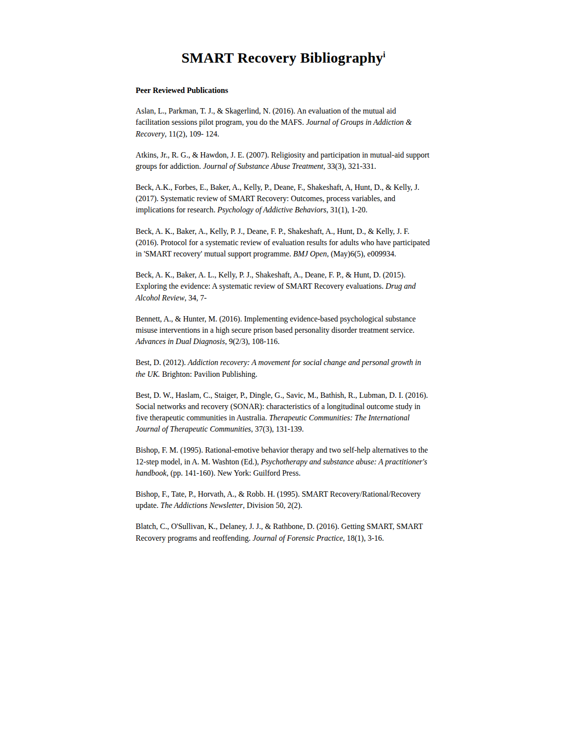SMART Recovery Bibliographyi
Peer Reviewed Publications
Aslan, L., Parkman, T. J., & Skagerlind, N. (2016). An evaluation of the mutual aid facilitation sessions pilot program, you do the MAFS. Journal of Groups in Addiction & Recovery, 11(2), 109- 124.
Atkins, Jr., R. G., & Hawdon, J. E. (2007). Religiosity and participation in mutual-aid support groups for addiction. Journal of Substance Abuse Treatment, 33(3), 321-331.
Beck, A.K., Forbes, E., Baker, A., Kelly, P., Deane, F., Shakeshaft, A, Hunt, D., & Kelly, J. (2017). Systematic review of SMART Recovery: Outcomes, process variables, and implications for research. Psychology of Addictive Behaviors, 31(1), 1-20.
Beck, A. K., Baker, A., Kelly, P. J., Deane, F. P., Shakeshaft, A., Hunt, D., & Kelly, J. F. (2016). Protocol for a systematic review of evaluation results for adults who have participated in 'SMART recovery' mutual support programme. BMJ Open, (May)6(5), e009934.
Beck, A. K., Baker, A. L., Kelly, P. J., Shakeshaft, A., Deane, F. P., & Hunt, D. (2015). Exploring the evidence: A systematic review of SMART Recovery evaluations. Drug and Alcohol Review, 34, 7-
Bennett, A., & Hunter, M. (2016). Implementing evidence-based psychological substance misuse interventions in a high secure prison based personality disorder treatment service. Advances in Dual Diagnosis, 9(2/3), 108-116.
Best, D. (2012). Addiction recovery: A movement for social change and personal growth in the UK. Brighton: Pavilion Publishing.
Best, D. W., Haslam, C., Staiger, P., Dingle, G., Savic, M., Bathish, R., Lubman, D. I. (2016). Social networks and recovery (SONAR): characteristics of a longitudinal outcome study in five therapeutic communities in Australia. Therapeutic Communities: The International Journal of Therapeutic Communities, 37(3), 131-139.
Bishop, F. M. (1995). Rational-emotive behavior therapy and two self-help alternatives to the 12-step model, in A. M. Washton (Ed.), Psychotherapy and substance abuse: A practitioner's handbook, (pp. 141-160). New York: Guilford Press.
Bishop, F., Tate, P., Horvath, A., & Robb. H. (1995). SMART Recovery/Rational/Recovery update. The Addictions Newsletter, Division 50, 2(2).
Blatch, C., O'Sullivan, K., Delaney, J. J., & Rathbone, D. (2016). Getting SMART, SMART Recovery programs and reoffending. Journal of Forensic Practice, 18(1), 3-16.